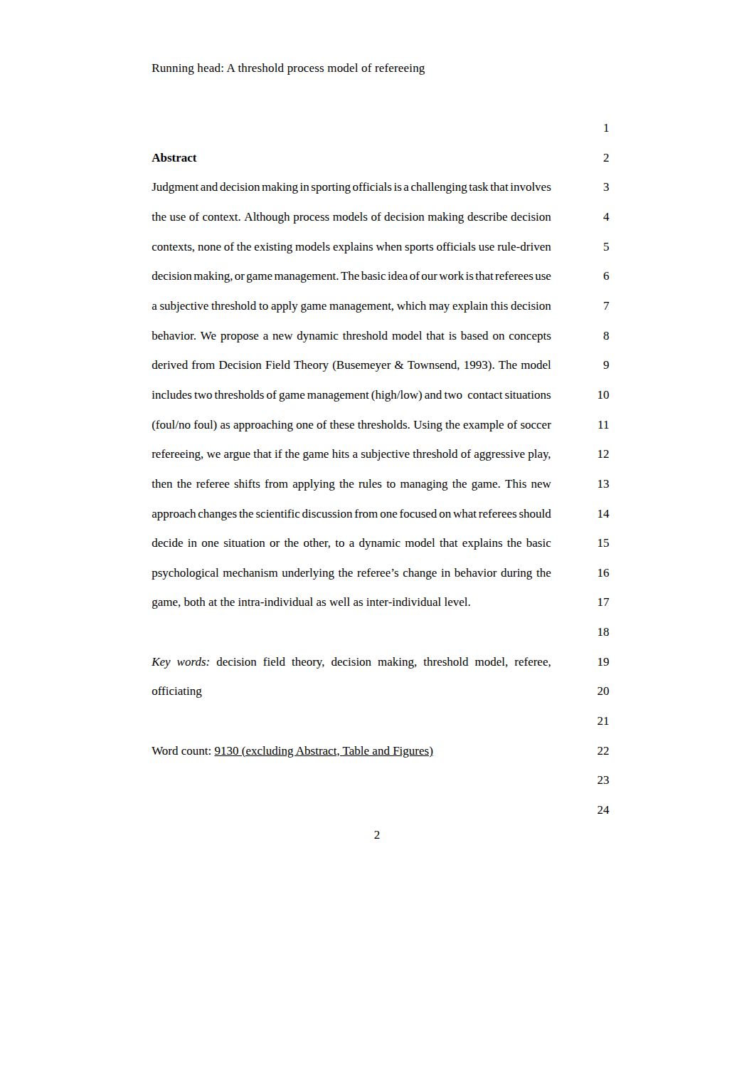Running head: A threshold process model of refereeing
| | 1 |
| Abstract | 2 |
| Judgment and decision making in sporting officials is a challenging task that involves | 3 |
| the use of context. Although process models of decision making describe decision | 4 |
| contexts, none of the existing models explains when sports officials use rule-driven | 5 |
| decision making, or game management. The basic idea of our work is that referees use | 6 |
| a subjective threshold to apply game management, which may explain this decision | 7 |
| behavior. We propose a new dynamic threshold model that is based on concepts | 8 |
| derived from Decision Field Theory (Busemeyer & Townsend, 1993). The model | 9 |
| includes two thresholds of game management (high/low) and two contact situations | 10 |
| (foul/no foul) as approaching one of these thresholds. Using the example of soccer | 11 |
| refereeing, we argue that if the game hits a subjective threshold of aggressive play, | 12 |
| then the referee shifts from applying the rules to managing the game. This new | 13 |
| approach changes the scientific discussion from one focused on what referees should | 14 |
| decide in one situation or the other, to a dynamic model that explains the basic | 15 |
| psychological mechanism underlying the referee’s change in behavior during the | 16 |
| game, both at the intra-individual as well as inter-individual level. | 17 |
| | 18 |
| Key words: decision field theory, decision making, threshold model, referee, | 19 |
| officiating | 20 |
| | 21 |
| Word count: 9130 (excluding Abstract, Table and Figures) | 22 |
| | 23 |
| | 24 |
2